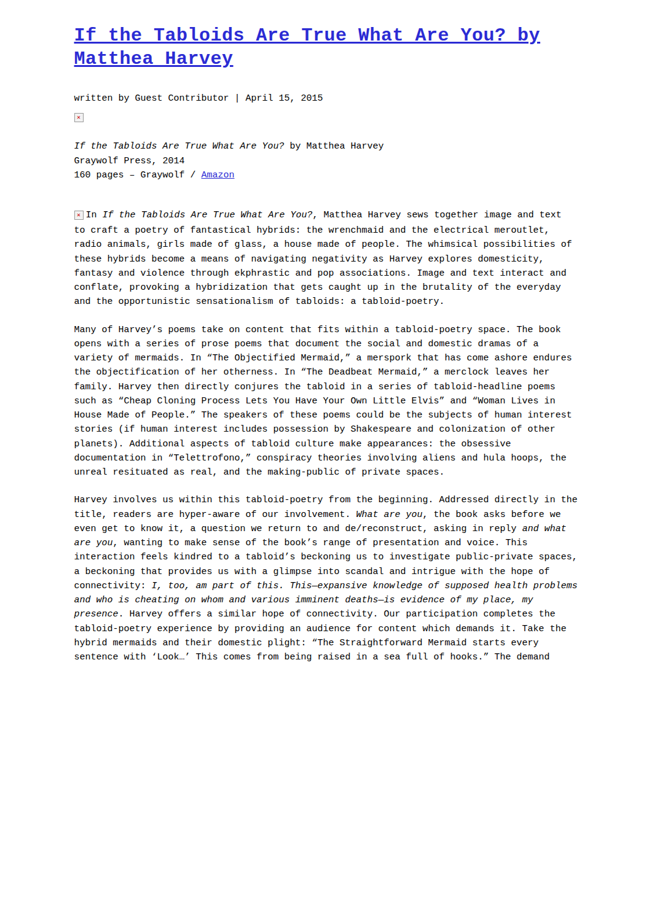If the Tabloids Are True What Are You? by Matthea Harvey
written by Guest Contributor | April 15, 2015
✕
If the Tabloids Are True What Are You? by Matthea Harvey
Graywolf Press, 2014
160 pages – Graywolf / Amazon
✕In If the Tabloids Are True What Are You?, Matthea Harvey sews together image and text to craft a poetry of fantastical hybrids: the wrenchmaid and the electrical meroutlet, radio animals, girls made of glass, a house made of people. The whimsical possibilities of these hybrids become a means of navigating negativity as Harvey explores domesticity, fantasy and violence through ekphrastic and pop associations. Image and text interact and conflate, provoking a hybridization that gets caught up in the brutality of the everyday and the opportunistic sensationalism of tabloids: a tabloid-poetry.
Many of Harvey’s poems take on content that fits within a tabloid-poetry space. The book opens with a series of prose poems that document the social and domestic dramas of a variety of mermaids. In “The Objectified Mermaid,” a merspork that has come ashore endures the objectification of her otherness. In “The Deadbeat Mermaid,” a merclock leaves her family. Harvey then directly conjures the tabloid in a series of tabloid-headline poems such as “Cheap Cloning Process Lets You Have Your Own Little Elvis” and “Woman Lives in House Made of People.” The speakers of these poems could be the subjects of human interest stories (if human interest includes possession by Shakespeare and colonization of other planets). Additional aspects of tabloid culture make appearances: the obsessive documentation in “Telettrofono,” conspiracy theories involving aliens and hula hoops, the unreal resituated as real, and the making-public of private spaces.
Harvey involves us within this tabloid-poetry from the beginning. Addressed directly in the title, readers are hyper-aware of our involvement. What are you, the book asks before we even get to know it, a question we return to and de/reconstruct, asking in reply and what are you, wanting to make sense of the book’s range of presentation and voice. This interaction feels kindred to a tabloid’s beckoning us to investigate public-private spaces, a beckoning that provides us with a glimpse into scandal and intrigue with the hope of connectivity: I, too, am part of this. This—expansive knowledge of supposed health problems and who is cheating on whom and various imminent deaths—is evidence of my place, my presence. Harvey offers a similar hope of connectivity. Our participation completes the tabloid-poetry experience by providing an audience for content which demands it. Take the hybrid mermaids and their domestic plight: “The Straightforward Mermaid starts every sentence with ‘Look…’ This comes from being raised in a sea full of hooks.” The demand